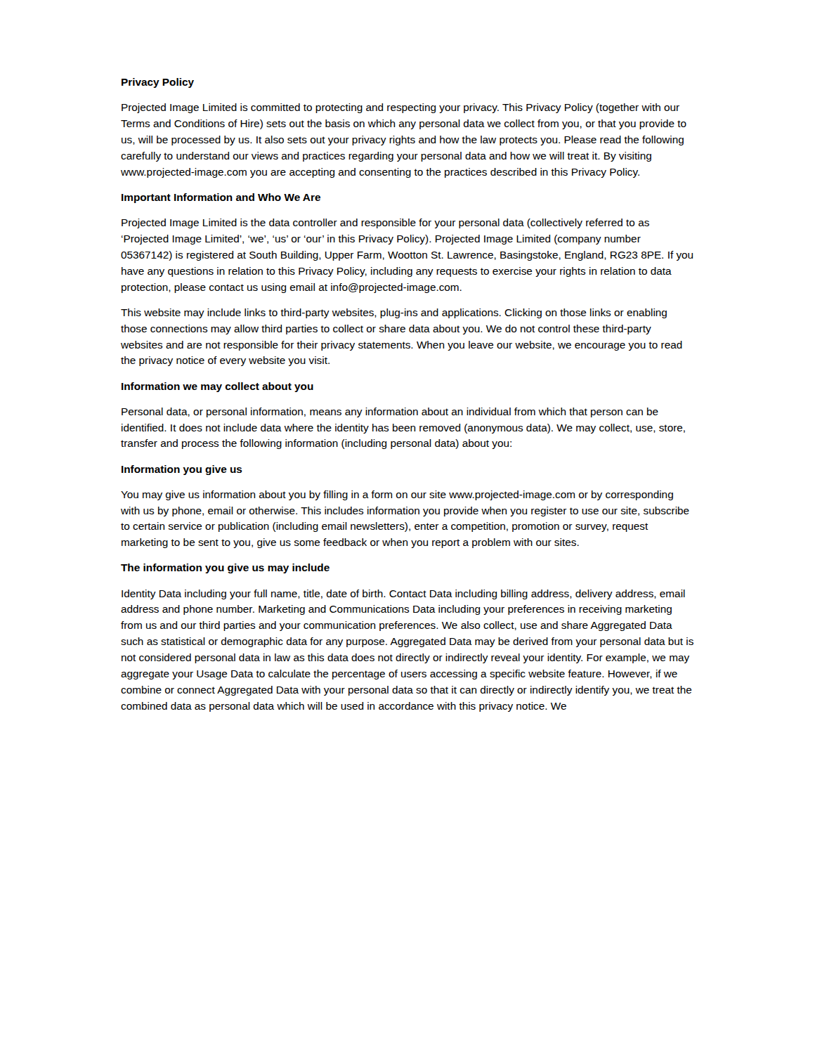Privacy Policy
Projected Image Limited is committed to protecting and respecting your privacy. This Privacy Policy (together with our Terms and Conditions of Hire) sets out the basis on which any personal data we collect from you, or that you provide to us, will be processed by us. It also sets out your privacy rights and how the law protects you. Please read the following carefully to understand our views and practices regarding your personal data and how we will treat it. By visiting www.projected-image.com you are accepting and consenting to the practices described in this Privacy Policy.
Important Information and Who We Are
Projected Image Limited is the data controller and responsible for your personal data (collectively referred to as ‘Projected Image Limited’, ‘we’, ‘us’ or ‘our’ in this Privacy Policy). Projected Image Limited (company number 05367142) is registered at South Building, Upper Farm, Wootton St. Lawrence, Basingstoke, England, RG23 8PE. If you have any questions in relation to this Privacy Policy, including any requests to exercise your rights in relation to data protection, please contact us using email at info@projected-image.com.
This website may include links to third-party websites, plug-ins and applications. Clicking on those links or enabling those connections may allow third parties to collect or share data about you. We do not control these third-party websites and are not responsible for their privacy statements. When you leave our website, we encourage you to read the privacy notice of every website you visit.
Information we may collect about you
Personal data, or personal information, means any information about an individual from which that person can be identified. It does not include data where the identity has been removed (anonymous data). We may collect, use, store, transfer and process the following information (including personal data) about you:
Information you give us
You may give us information about you by filling in a form on our site www.projected-image.com or by corresponding with us by phone, email or otherwise. This includes information you provide when you register to use our site, subscribe to certain service or publication (including email newsletters), enter a competition, promotion or survey, request marketing to be sent to you, give us some feedback or when you report a problem with our sites.
The information you give us may include
Identity Data including your full name, title, date of birth. Contact Data including billing address, delivery address, email address and phone number. Marketing and Communications Data including your preferences in receiving marketing from us and our third parties and your communication preferences. We also collect, use and share Aggregated Data such as statistical or demographic data for any purpose. Aggregated Data may be derived from your personal data but is not considered personal data in law as this data does not directly or indirectly reveal your identity. For example, we may aggregate your Usage Data to calculate the percentage of users accessing a specific website feature. However, if we combine or connect Aggregated Data with your personal data so that it can directly or indirectly identify you, we treat the combined data as personal data which will be used in accordance with this privacy notice. We